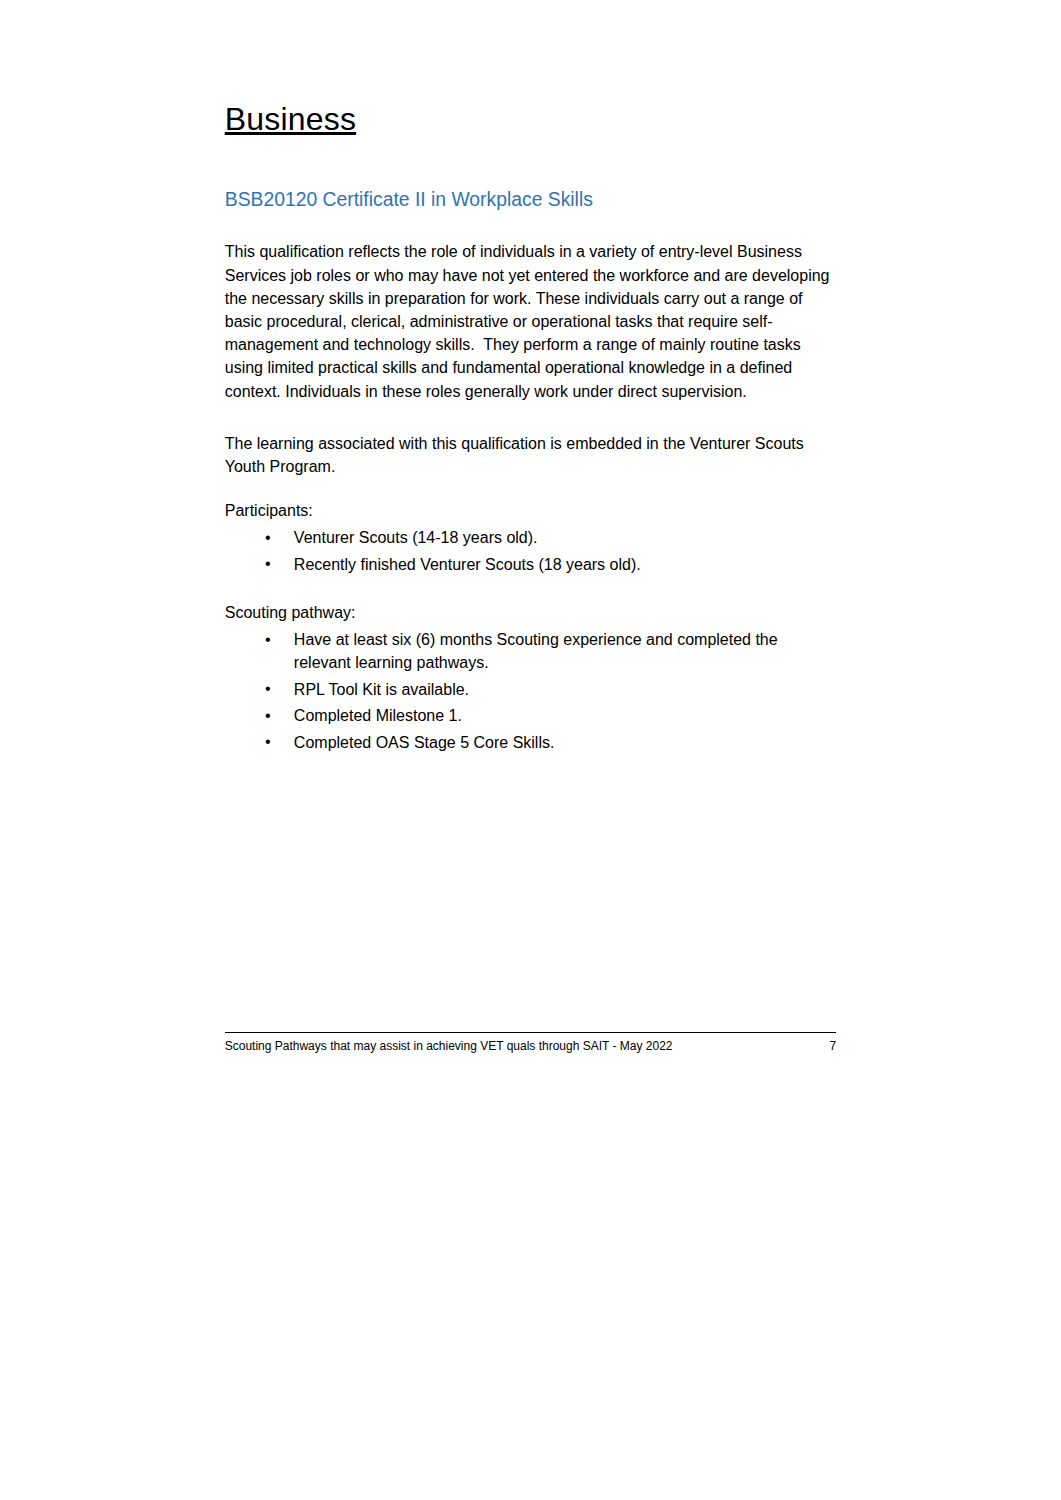Business
BSB20120 Certificate II in Workplace Skills
This qualification reflects the role of individuals in a variety of entry-level Business Services job roles or who may have not yet entered the workforce and are developing the necessary skills in preparation for work. These individuals carry out a range of basic procedural, clerical, administrative or operational tasks that require self-management and technology skills. They perform a range of mainly routine tasks using limited practical skills and fundamental operational knowledge in a defined context. Individuals in these roles generally work under direct supervision.
The learning associated with this qualification is embedded in the Venturer Scouts Youth Program.
Participants:
Venturer Scouts (14-18 years old).
Recently finished Venturer Scouts (18 years old).
Scouting pathway:
Have at least six (6) months Scouting experience and completed the relevant learning pathways.
RPL Tool Kit is available.
Completed Milestone 1.
Completed OAS Stage 5 Core Skills.
Scouting Pathways that may assist in achieving VET quals through SAIT - May 2022
7